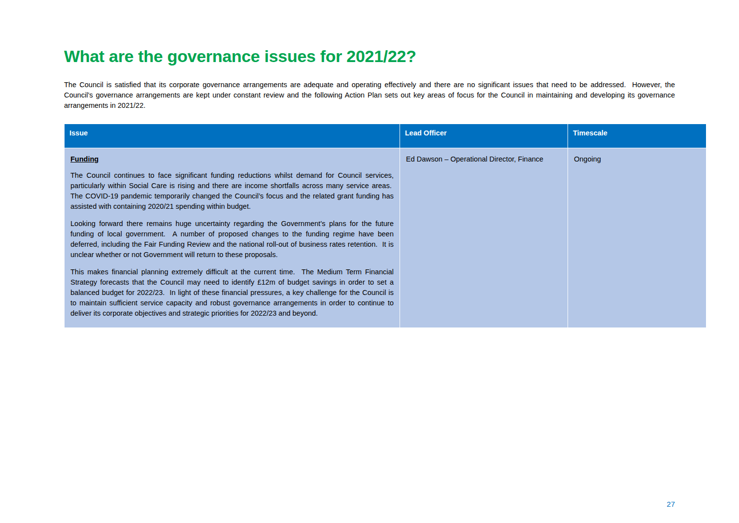What are the governance issues for 2021/22?
The Council is satisfied that its corporate governance arrangements are adequate and operating effectively and there are no significant issues that need to be addressed. However, the Council’s governance arrangements are kept under constant review and the following Action Plan sets out key areas of focus for the Council in maintaining and developing its governance arrangements in 2021/22.
| Issue | Lead Officer | Timescale |
| --- | --- | --- |
| Funding The Council continues to face significant funding reductions whilst demand for Council services, particularly within Social Care is rising and there are income shortfalls across many service areas. The COVID-19 pandemic temporarily changed the Council’s focus and the related grant funding has assisted with containing 2020/21 spending within budget. Looking forward there remains huge uncertainty regarding the Government’s plans for the future funding of local government. A number of proposed changes to the funding regime have been deferred, including the Fair Funding Review and the national roll-out of business rates retention. It is unclear whether or not Government will return to these proposals. This makes financial planning extremely difficult at the current time. The Medium Term Financial Strategy forecasts that the Council may need to identify £12m of budget savings in order to set a balanced budget for 2022/23. In light of these financial pressures, a key challenge for the Council is to maintain sufficient service capacity and robust governance arrangements in order to continue to deliver its corporate objectives and strategic priorities for 2022/23 and beyond. | Ed Dawson – Operational Director, Finance | Ongoing |
27